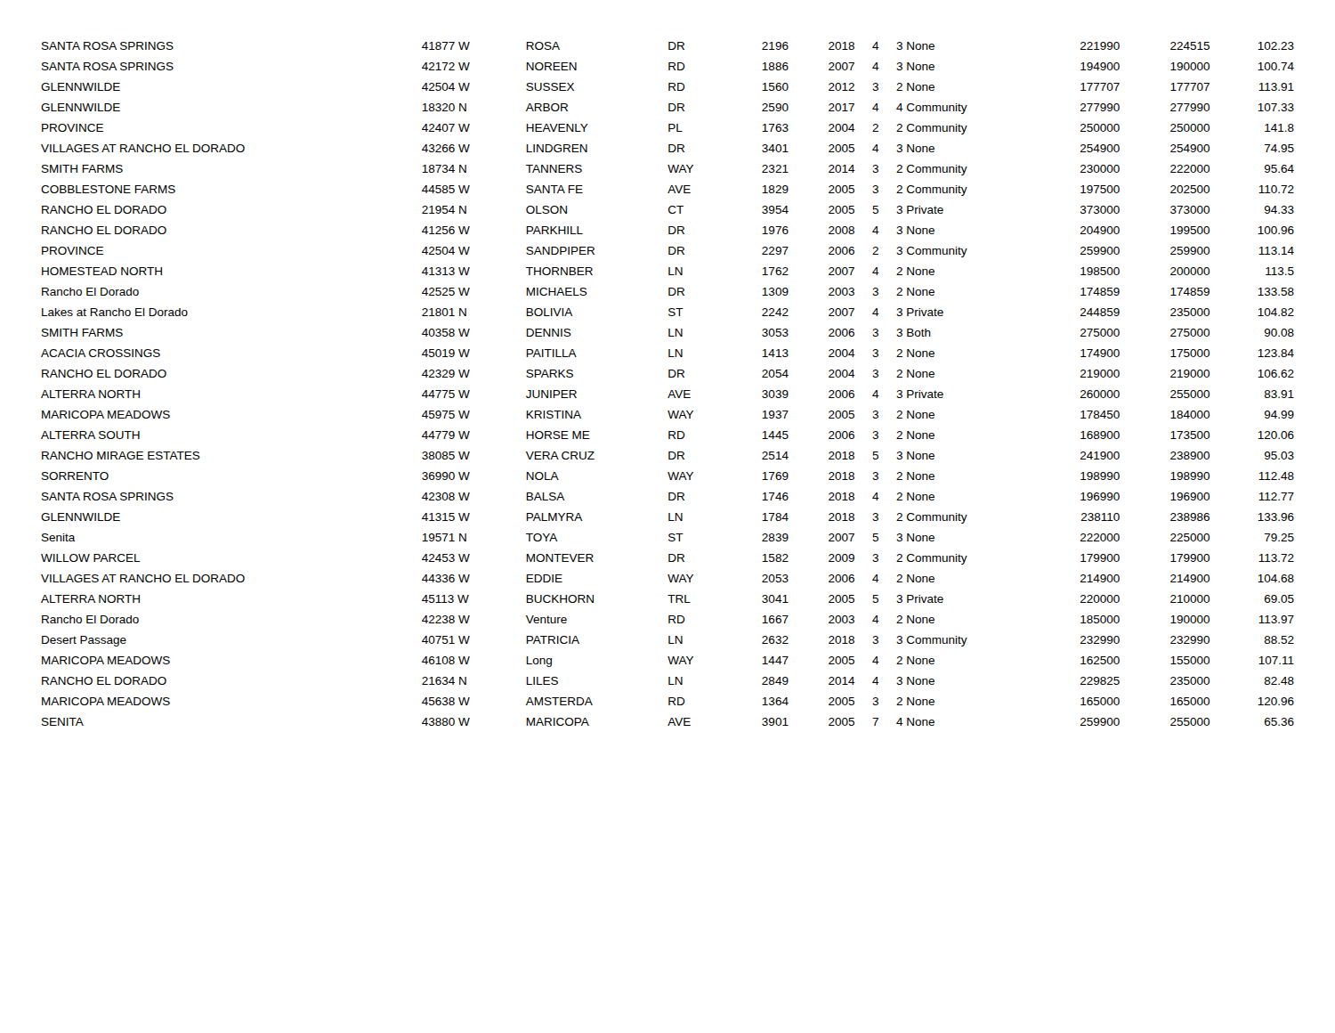| SANTA ROSA SPRINGS | 41877 W | ROSA | DR | 2196 | 2018 | 4 | 3 None | 221990 | 224515 | 102.23 |
| SANTA ROSA SPRINGS | 42172 W | NOREEN | RD | 1886 | 2007 | 4 | 3 None | 194900 | 190000 | 100.74 |
| GLENNWILDE | 42504 W | SUSSEX | RD | 1560 | 2012 | 3 | 2 None | 177707 | 177707 | 113.91 |
| GLENNWILDE | 18320 N | ARBOR | DR | 2590 | 2017 | 4 | 4 Community | 277990 | 277990 | 107.33 |
| PROVINCE | 42407 W | HEAVENLY | PL | 1763 | 2004 | 2 | 2 Community | 250000 | 250000 | 141.8 |
| VILLAGES AT RANCHO EL DORADO | 43266 W | LINDGREN | DR | 3401 | 2005 | 4 | 3 None | 254900 | 254900 | 74.95 |
| SMITH FARMS | 18734 N | TANNERS | WAY | 2321 | 2014 | 3 | 2 Community | 230000 | 222000 | 95.64 |
| COBBLESTONE FARMS | 44585 W | SANTA FE | AVE | 1829 | 2005 | 3 | 2 Community | 197500 | 202500 | 110.72 |
| RANCHO EL DORADO | 21954 N | OLSON | CT | 3954 | 2005 | 5 | 3 Private | 373000 | 373000 | 94.33 |
| RANCHO EL DORADO | 41256 W | PARKHILL | DR | 1976 | 2008 | 4 | 3 None | 204900 | 199500 | 100.96 |
| PROVINCE | 42504 W | SANDPIPER | DR | 2297 | 2006 | 2 | 3 Community | 259900 | 259900 | 113.14 |
| HOMESTEAD NORTH | 41313 W | THORNBER | LN | 1762 | 2007 | 4 | 2 None | 198500 | 200000 | 113.5 |
| Rancho El Dorado | 42525 W | MICHAELS | DR | 1309 | 2003 | 3 | 2 None | 174859 | 174859 | 133.58 |
| Lakes at Rancho El Dorado | 21801 N | BOLIVIA | ST | 2242 | 2007 | 4 | 3 Private | 244859 | 235000 | 104.82 |
| SMITH FARMS | 40358 W | DENNIS | LN | 3053 | 2006 | 3 | 3 Both | 275000 | 275000 | 90.08 |
| ACACIA CROSSINGS | 45019 W | PAITILLA | LN | 1413 | 2004 | 3 | 2 None | 174900 | 175000 | 123.84 |
| RANCHO EL DORADO | 42329 W | SPARKS | DR | 2054 | 2004 | 3 | 2 None | 219000 | 219000 | 106.62 |
| ALTERRA NORTH | 44775 W | JUNIPER | AVE | 3039 | 2006 | 4 | 3 Private | 260000 | 255000 | 83.91 |
| MARICOPA MEADOWS | 45975 W | KRISTINA | WAY | 1937 | 2005 | 3 | 2 None | 178450 | 184000 | 94.99 |
| ALTERRA SOUTH | 44779 W | HORSE ME | RD | 1445 | 2006 | 3 | 2 None | 168900 | 173500 | 120.06 |
| RANCHO MIRAGE ESTATES | 38085 W | VERA CRUZ | DR | 2514 | 2018 | 5 | 3 None | 241900 | 238900 | 95.03 |
| SORRENTO | 36990 W | NOLA | WAY | 1769 | 2018 | 3 | 2 None | 198990 | 198990 | 112.48 |
| SANTA ROSA SPRINGS | 42308 W | BALSA | DR | 1746 | 2018 | 4 | 2 None | 196990 | 196900 | 112.77 |
| GLENNWILDE | 41315 W | PALMYRA | LN | 1784 | 2018 | 3 | 2 Community | 238110 | 238986 | 133.96 |
| Senita | 19571 N | TOYA | ST | 2839 | 2007 | 5 | 3 None | 222000 | 225000 | 79.25 |
| WILLOW PARCEL | 42453 W | MONTEVER | DR | 1582 | 2009 | 3 | 2 Community | 179900 | 179900 | 113.72 |
| VILLAGES AT RANCHO EL DORADO | 44336 W | EDDIE | WAY | 2053 | 2006 | 4 | 2 None | 214900 | 214900 | 104.68 |
| ALTERRA NORTH | 45113 W | BUCKHORN | TRL | 3041 | 2005 | 5 | 3 Private | 220000 | 210000 | 69.05 |
| Rancho El Dorado | 42238 W | Venture | RD | 1667 | 2003 | 4 | 2 None | 185000 | 190000 | 113.97 |
| Desert Passage | 40751 W | PATRICIA | LN | 2632 | 2018 | 3 | 3 Community | 232990 | 232990 | 88.52 |
| MARICOPA MEADOWS | 46108 W | Long | WAY | 1447 | 2005 | 4 | 2 None | 162500 | 155000 | 107.11 |
| RANCHO EL DORADO | 21634 N | LILES | LN | 2849 | 2014 | 4 | 3 None | 229825 | 235000 | 82.48 |
| MARICOPA MEADOWS | 45638 W | AMSTERDA | RD | 1364 | 2005 | 3 | 2 None | 165000 | 165000 | 120.96 |
| SENITA | 43880 W | MARICOPA | AVE | 3901 | 2005 | 7 | 4 None | 259900 | 255000 | 65.36 |